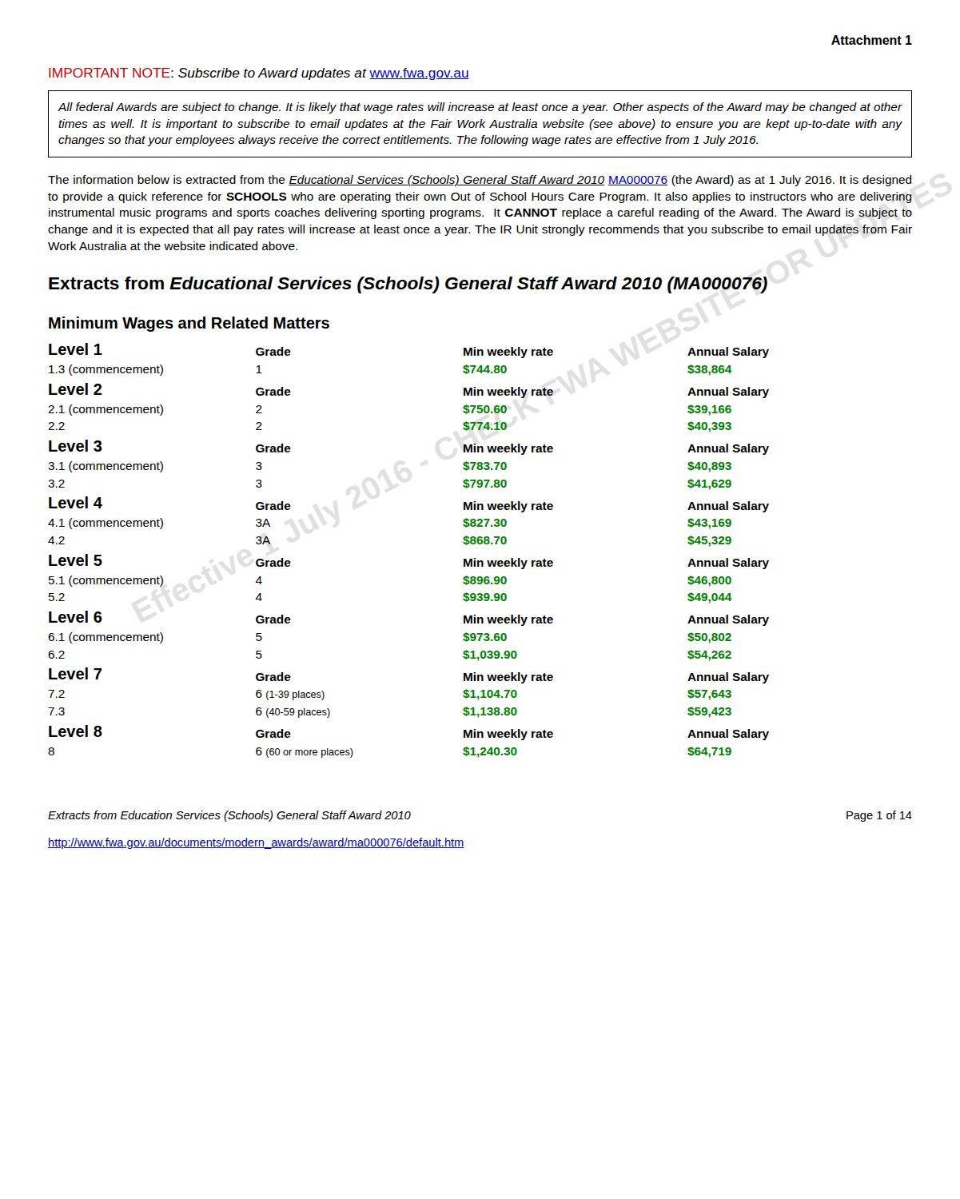Effective 1 July 2016 - CHECK FWA WEBSITE FOR UPDATES
Attachment 1
IMPORTANT NOTE: Subscribe to Award updates at www.fwa.gov.au
All federal Awards are subject to change. It is likely that wage rates will increase at least once a year. Other aspects of the Award may be changed at other times as well. It is important to subscribe to email updates at the Fair Work Australia website (see above) to ensure you are kept up-to-date with any changes so that your employees always receive the correct entitlements. The following wage rates are effective from 1 July 2016.
The information below is extracted from the Educational Services (Schools) General Staff Award 2010 MA000076 (the Award) as at 1 July 2016. It is designed to provide a quick reference for SCHOOLS who are operating their own Out of School Hours Care Program. It also applies to instructors who are delivering instrumental music programs and sports coaches delivering sporting programs. It CANNOT replace a careful reading of the Award. The Award is subject to change and it is expected that all pay rates will increase at least once a year. The IR Unit strongly recommends that you subscribe to email updates from Fair Work Australia at the website indicated above.
Extracts from Educational Services (Schools) General Staff Award 2010 (MA000076)
Minimum Wages and Related Matters
| Level 1 | Grade | Min weekly rate | Annual Salary |
| 1.3 (commencement) | 1 | $744.80 | $38,864 |
| Level 2 | Grade | Min weekly rate | Annual Salary |
| 2.1 (commencement) | 2 | $750.60 | $39,166 |
| 2.2 | 2 | $774.10 | $40,393 |
| Level 3 | Grade | Min weekly rate | Annual Salary |
| 3.1 (commencement) | 3 | $783.70 | $40,893 |
| 3.2 | 3 | $797.80 | $41,629 |
| Level 4 | Grade | Min weekly rate | Annual Salary |
| 4.1 (commencement) | 3A | $827.30 | $43,169 |
| 4.2 | 3A | $868.70 | $45,329 |
| Level 5 | Grade | Min weekly rate | Annual Salary |
| 5.1 (commencement) | 4 | $896.90 | $46,800 |
| 5.2 | 4 | $939.90 | $49,044 |
| Level 6 | Grade | Min weekly rate | Annual Salary |
| 6.1 (commencement) | 5 | $973.60 | $50,802 |
| 6.2 | 5 | $1,039.90 | $54,262 |
| Level 7 | Grade | Min weekly rate | Annual Salary |
| 7.2 | 6 (1-39 places) | $1,104.70 | $57,643 |
| 7.3 | 6 (40-59 places) | $1,138.80 | $59,423 |
| Level 8 | Grade | Min weekly rate | Annual Salary |
| 8 | 6 (60 or more places) | $1,240.30 | $64,719 |
Extracts from Education Services (Schools) General Staff Award 2010 Page 1 of 14
http://www.fwa.gov.au/documents/modern_awards/award/ma000076/default.htm